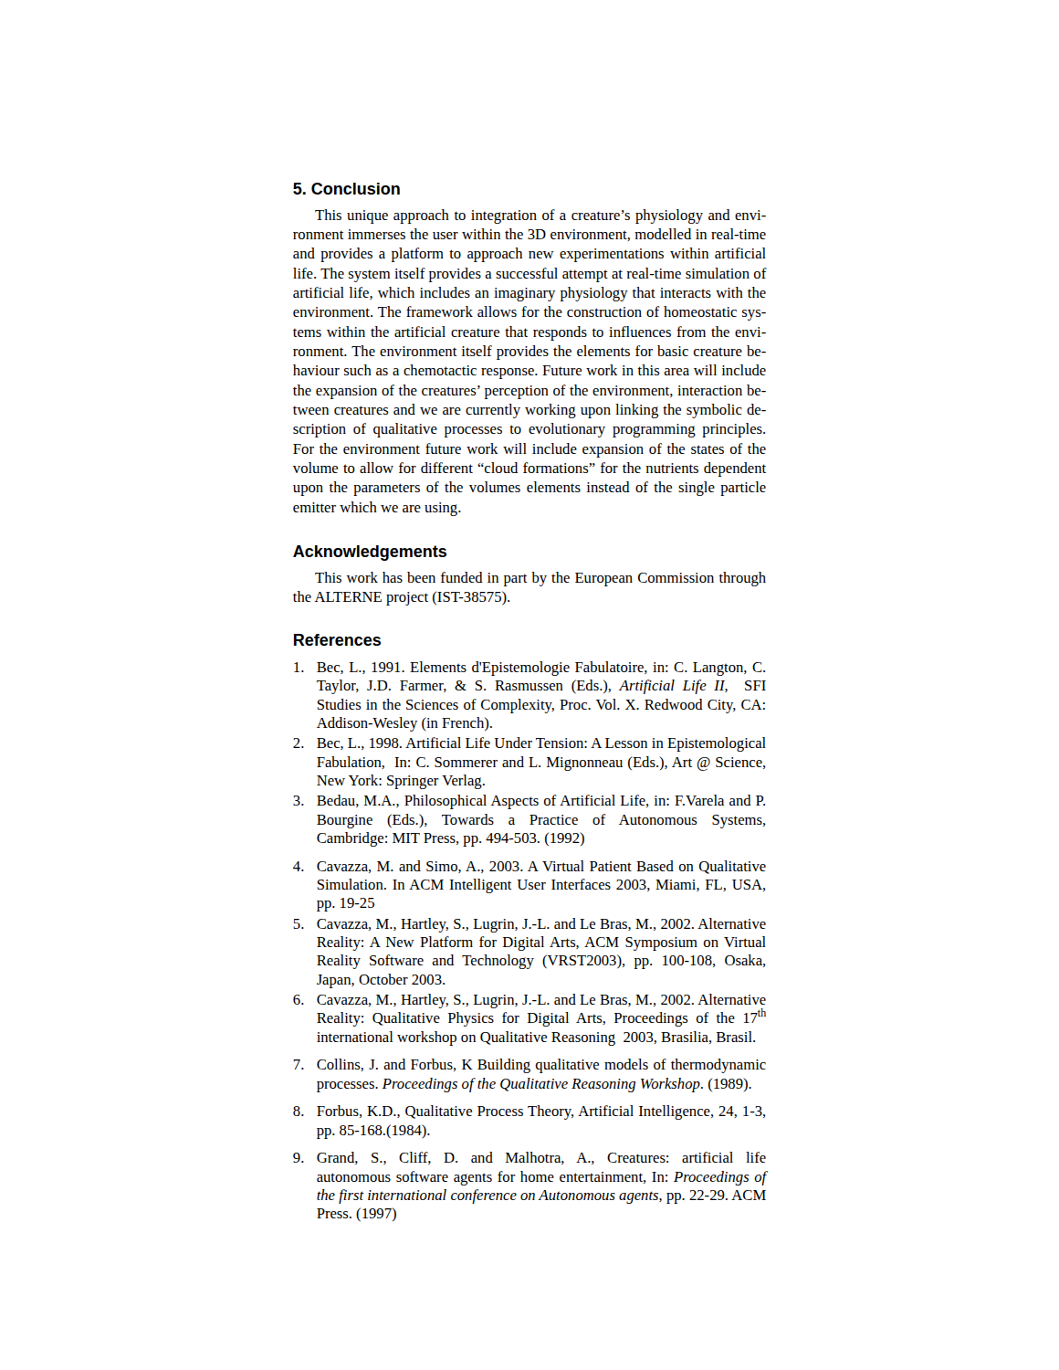5. Conclusion
This unique approach to integration of a creature’s physiology and environment immerses the user within the 3D environment, modelled in real-time and provides a platform to approach new experimentations within artificial life. The system itself provides a successful attempt at real-time simulation of artificial life, which includes an imaginary physiology that interacts with the environment. The framework allows for the construction of homeostatic systems within the artificial creature that responds to influences from the environment. The environment itself provides the elements for basic creature behaviour such as a chemotactic response. Future work in this area will include the expansion of the creatures’ perception of the environment, interaction between creatures and we are currently working upon linking the symbolic description of qualitative processes to evolutionary programming principles. For the environment future work will include expansion of the states of the volume to allow for different “cloud formations” for the nutrients dependent upon the parameters of the volumes elements instead of the single particle emitter which we are using.
Acknowledgements
This work has been funded in part by the European Commission through the ALTERNE project (IST-38575).
References
1. Bec, L., 1991. Elements d'Epistemologie Fabulatoire, in: C. Langton, C. Taylor, J.D. Farmer, & S. Rasmussen (Eds.), Artificial Life II, SFI Studies in the Sciences of Complexity, Proc. Vol. X. Redwood City, CA: Addison-Wesley (in French).
2. Bec, L., 1998. Artificial Life Under Tension: A Lesson in Epistemological Fabulation, In: C. Sommerer and L. Mignonneau (Eds.), Art @ Science, New York: Springer Verlag.
3. Bedau, M.A., Philosophical Aspects of Artificial Life, in: F.Varela and P. Bourgine (Eds.), Towards a Practice of Autonomous Systems, Cambridge: MIT Press, pp. 494-503. (1992)
4. Cavazza, M. and Simo, A., 2003. A Virtual Patient Based on Qualitative Simulation. In ACM Intelligent User Interfaces 2003, Miami, FL, USA, pp. 19-25
5. Cavazza, M., Hartley, S., Lugrin, J.-L. and Le Bras, M., 2002. Alternative Reality: A New Platform for Digital Arts, ACM Symposium on Virtual Reality Software and Technology (VRST2003), pp. 100-108, Osaka, Japan, October 2003.
6. Cavazza, M., Hartley, S., Lugrin, J.-L. and Le Bras, M., 2002. Alternative Reality: Qualitative Physics for Digital Arts, Proceedings of the 17th international workshop on Qualitative Reasoning 2003, Brasilia, Brasil.
7. Collins, J. and Forbus, K Building qualitative models of thermodynamic processes. Proceedings of the Qualitative Reasoning Workshop. (1989).
8. Forbus, K.D., Qualitative Process Theory, Artificial Intelligence, 24, 1-3, pp. 85-168.(1984).
9. Grand, S., Cliff, D. and Malhotra, A., Creatures: artificial life autonomous software agents for home entertainment, In: Proceedings of the first international conference on Autonomous agents, pp. 22-29. ACM Press. (1997)